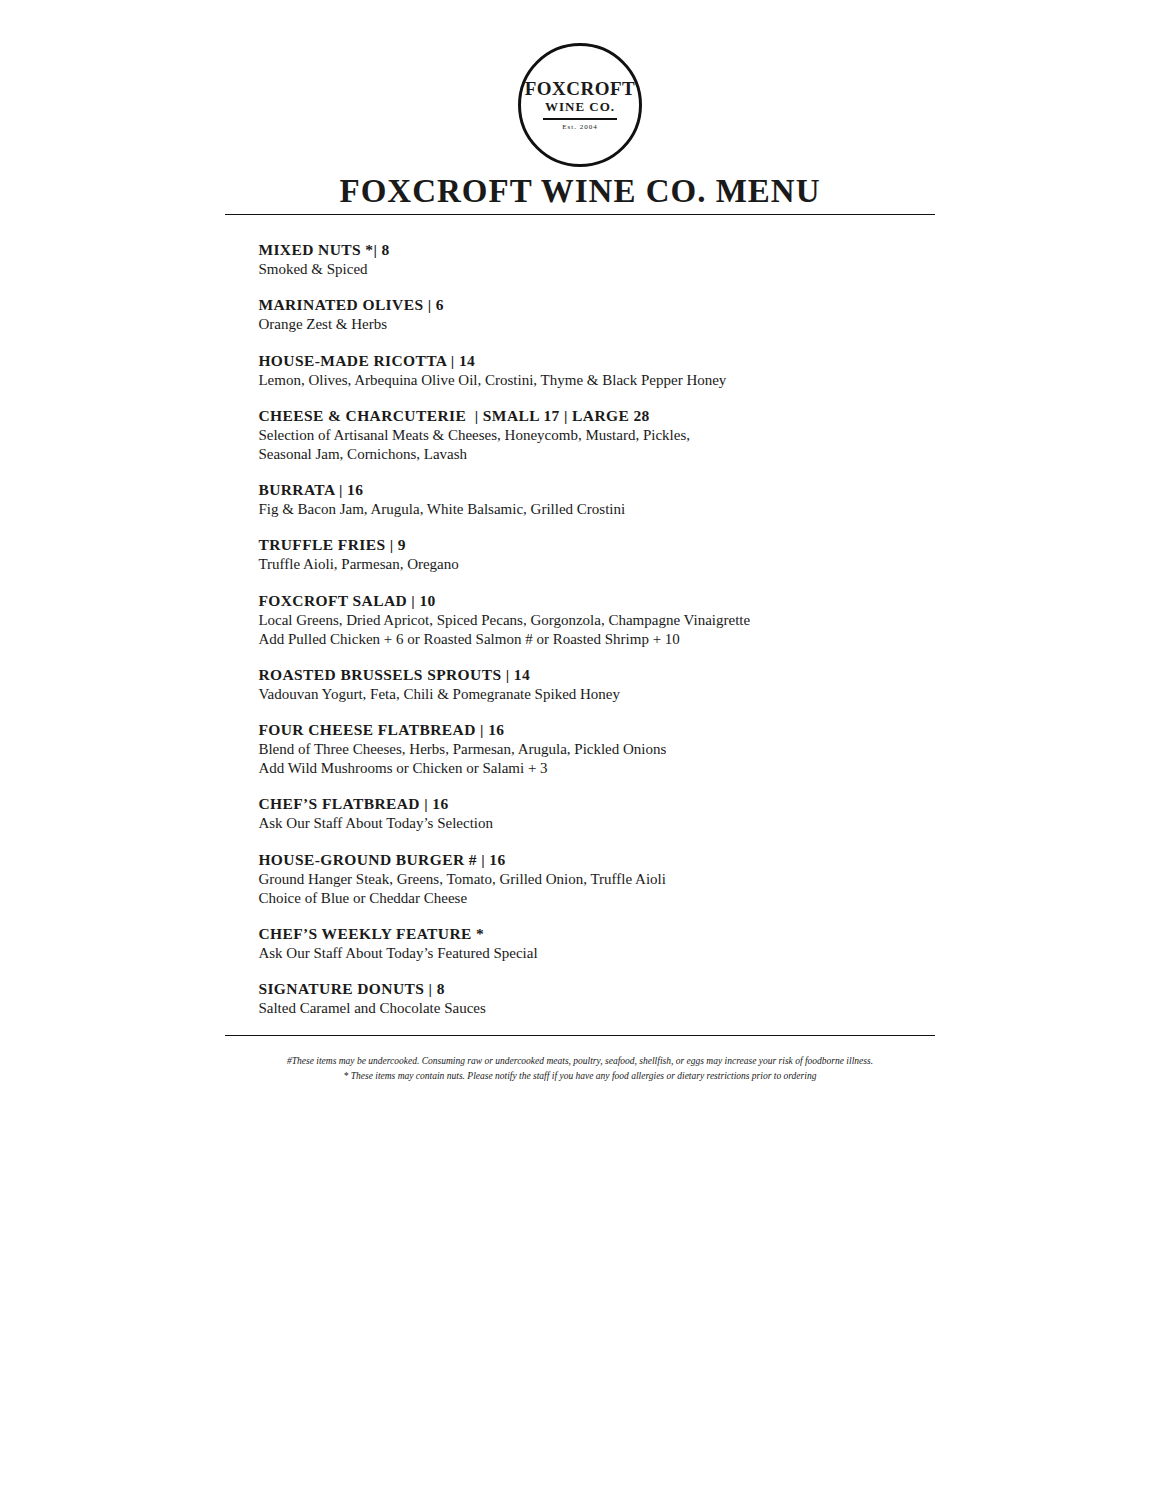FOXCROFT WINE CO. Est. 2004
Foxcroft Wine Co. Menu
Mixed Nuts *| 8
Smoked & Spiced
Marinated Olives | 6
Orange Zest & Herbs
House-Made Ricotta | 14
Lemon, Olives, Arbequina Olive Oil, Crostini, Thyme & Black Pepper Honey
Cheese & Charcuterie | Small 17 | Large 28
Selection of Artisanal Meats & Cheeses, Honeycomb, Mustard, Pickles,
Seasonal Jam, Cornichons, Lavash
Burrata | 16
Fig & Bacon Jam, Arugula, White Balsamic, Grilled Crostini
Truffle Fries | 9
Truffle Aioli, Parmesan, Oregano
Foxcroft Salad | 10
Local Greens, Dried Apricot, Spiced Pecans, Gorgonzola, Champagne Vinaigrette
Add Pulled Chicken + 6 or Roasted Salmon # or Roasted Shrimp + 10
Roasted Brussels Sprouts | 14
Vadouvan Yogurt, Feta, Chili & Pomegranate Spiked Honey
Four Cheese Flatbread | 16
Blend of Three Cheeses, Herbs, Parmesan, Arugula, Pickled Onions
Add Wild Mushrooms or Chicken or Salami + 3
Chef’s Flatbread | 16
Ask Our Staff About Today’s Selection
House-Ground Burger # | 16
Ground Hanger Steak, Greens, Tomato, Grilled Onion, Truffle Aioli
Choice of Blue or Cheddar Cheese
Chef’s Weekly Feature *
Ask Our Staff About Today’s Featured Special
Signature Donuts | 8
Salted Caramel and Chocolate Sauces
#These items may be undercooked. Consuming raw or undercooked meats, poultry, seafood, shellfish, or eggs may increase your risk of foodborne illness.
* These items may contain nuts. Please notify the staff if you have any food allergies or dietary restrictions prior to ordering